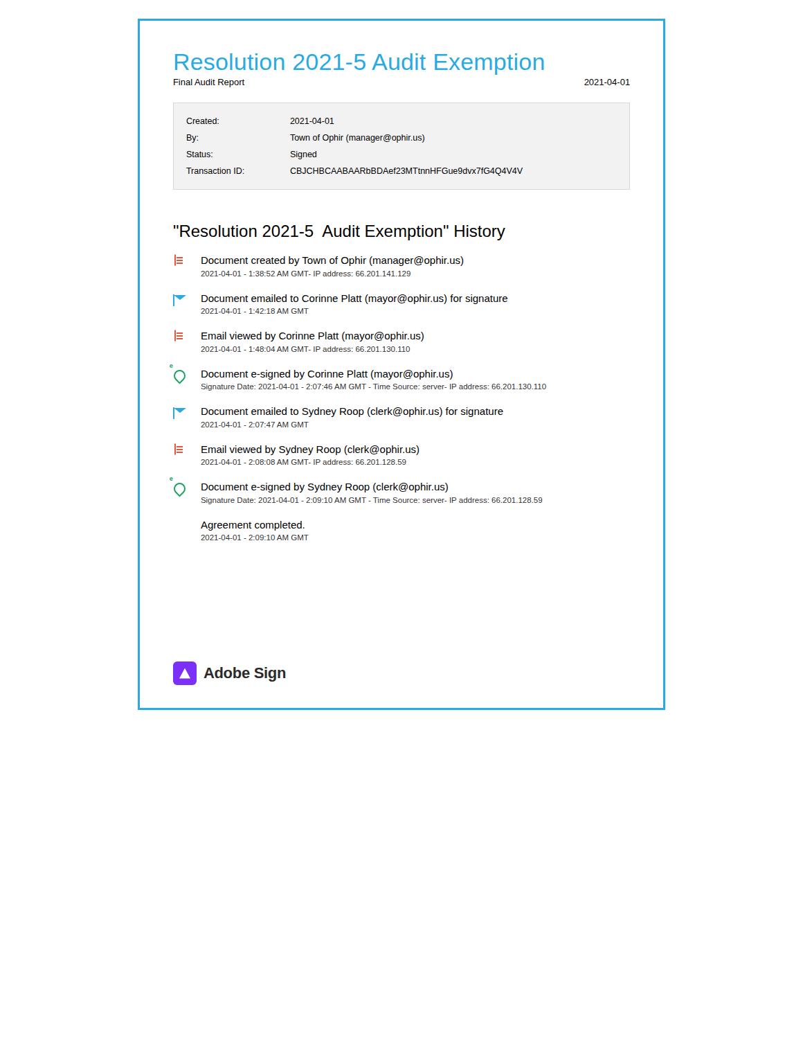Resolution 2021-5 Audit Exemption
Final Audit Report 2021-04-01
| Created: | 2021-04-01 |
| By: | Town of Ophir (manager@ophir.us) |
| Status: | Signed |
| Transaction ID: | CBJCHBCAABAARbBDAef23MTtnnHFGue9dvx7fG4Q4V4V |
"Resolution 2021-5 Audit Exemption" History
Document created by Town of Ophir (manager@ophir.us)
2021-04-01 - 1:38:52 AM GMT- IP address: 66.201.141.129
Document emailed to Corinne Platt (mayor@ophir.us) for signature
2021-04-01 - 1:42:18 AM GMT
Email viewed by Corinne Platt (mayor@ophir.us)
2021-04-01 - 1:48:04 AM GMT- IP address: 66.201.130.110
Document e-signed by Corinne Platt (mayor@ophir.us)
Signature Date: 2021-04-01 - 2:07:46 AM GMT - Time Source: server- IP address: 66.201.130.110
Document emailed to Sydney Roop (clerk@ophir.us) for signature
2021-04-01 - 2:07:47 AM GMT
Email viewed by Sydney Roop (clerk@ophir.us)
2021-04-01 - 2:08:08 AM GMT- IP address: 66.201.128.59
Document e-signed by Sydney Roop (clerk@ophir.us)
Signature Date: 2021-04-01 - 2:09:10 AM GMT - Time Source: server- IP address: 66.201.128.59
Agreement completed.
2021-04-01 - 2:09:10 AM GMT
Adobe Sign